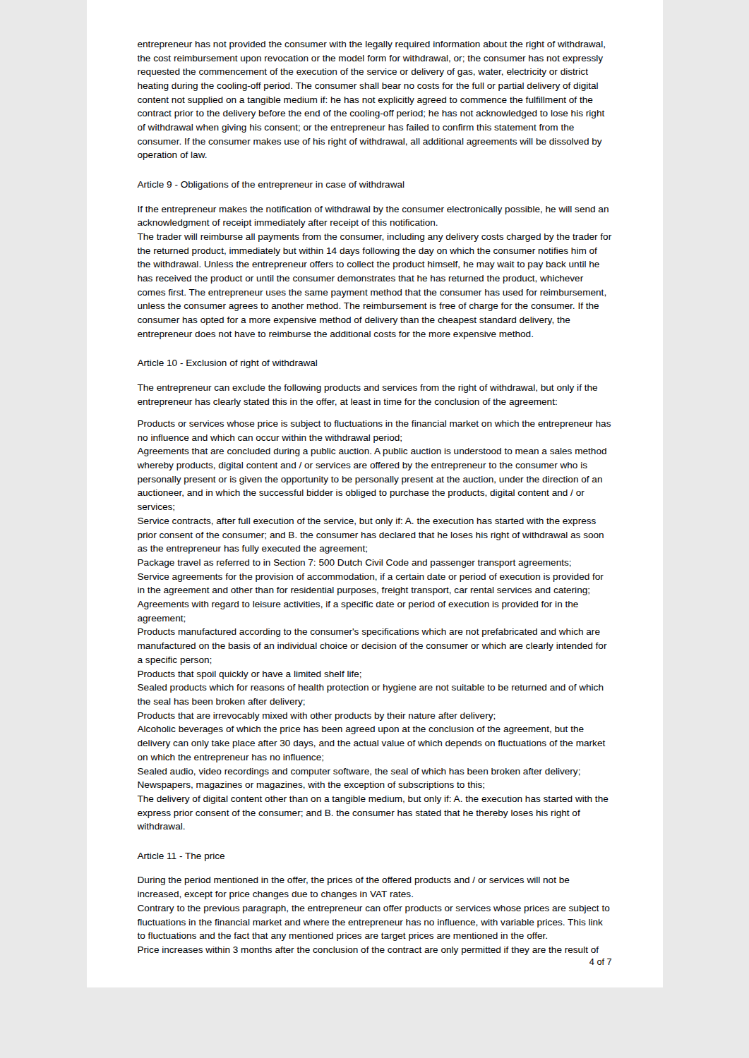entrepreneur has not provided the consumer with the legally required information about the right of withdrawal, the cost reimbursement upon revocation or the model form for withdrawal, or; the consumer has not expressly requested the commencement of the execution of the service or delivery of gas, water, electricity or district heating during the cooling-off period. The consumer shall bear no costs for the full or partial delivery of digital content not supplied on a tangible medium if: he has not explicitly agreed to commence the fulfillment of the contract prior to the delivery before the end of the cooling-off period; he has not acknowledged to lose his right of withdrawal when giving his consent; or the entrepreneur has failed to confirm this statement from the consumer. If the consumer makes use of his right of withdrawal, all additional agreements will be dissolved by operation of law.
Article 9 - Obligations of the entrepreneur in case of withdrawal
If the entrepreneur makes the notification of withdrawal by the consumer electronically possible, he will send an acknowledgment of receipt immediately after receipt of this notification.
The trader will reimburse all payments from the consumer, including any delivery costs charged by the trader for the returned product, immediately but within 14 days following the day on which the consumer notifies him of the withdrawal. Unless the entrepreneur offers to collect the product himself, he may wait to pay back until he has received the product or until the consumer demonstrates that he has returned the product, whichever comes first. The entrepreneur uses the same payment method that the consumer has used for reimbursement, unless the consumer agrees to another method. The reimbursement is free of charge for the consumer. If the consumer has opted for a more expensive method of delivery than the cheapest standard delivery, the entrepreneur does not have to reimburse the additional costs for the more expensive method.
Article 10 - Exclusion of right of withdrawal
The entrepreneur can exclude the following products and services from the right of withdrawal, but only if the entrepreneur has clearly stated this in the offer, at least in time for the conclusion of the agreement:
Products or services whose price is subject to fluctuations in the financial market on which the entrepreneur has no influence and which can occur within the withdrawal period;
Agreements that are concluded during a public auction. A public auction is understood to mean a sales method whereby products, digital content and / or services are offered by the entrepreneur to the consumer who is personally present or is given the opportunity to be personally present at the auction, under the direction of an auctioneer, and in which the successful bidder is obliged to purchase the products, digital content and / or services;
Service contracts, after full execution of the service, but only if: A. the execution has started with the express prior consent of the consumer; and B. the consumer has declared that he loses his right of withdrawal as soon as the entrepreneur has fully executed the agreement;
Package travel as referred to in Section 7: 500 Dutch Civil Code and passenger transport agreements;
Service agreements for the provision of accommodation, if a certain date or period of execution is provided for in the agreement and other than for residential purposes, freight transport, car rental services and catering;
Agreements with regard to leisure activities, if a specific date or period of execution is provided for in the agreement;
Products manufactured according to the consumer's specifications which are not prefabricated and which are manufactured on the basis of an individual choice or decision of the consumer or which are clearly intended for a specific person;
Products that spoil quickly or have a limited shelf life;
Sealed products which for reasons of health protection or hygiene are not suitable to be returned and of which the seal has been broken after delivery;
Products that are irrevocably mixed with other products by their nature after delivery;
Alcoholic beverages of which the price has been agreed upon at the conclusion of the agreement, but the delivery can only take place after 30 days, and the actual value of which depends on fluctuations of the market on which the entrepreneur has no influence;
Sealed audio, video recordings and computer software, the seal of which has been broken after delivery;
Newspapers, magazines or magazines, with the exception of subscriptions to this;
The delivery of digital content other than on a tangible medium, but only if: A. the execution has started with the express prior consent of the consumer; and B. the consumer has stated that he thereby loses his right of withdrawal.
Article 11 - The price
During the period mentioned in the offer, the prices of the offered products and / or services will not be increased, except for price changes due to changes in VAT rates.
Contrary to the previous paragraph, the entrepreneur can offer products or services whose prices are subject to fluctuations in the financial market and where the entrepreneur has no influence, with variable prices. This link to fluctuations and the fact that any mentioned prices are target prices are mentioned in the offer.
Price increases within 3 months after the conclusion of the contract are only permitted if they are the result of
4 of 7